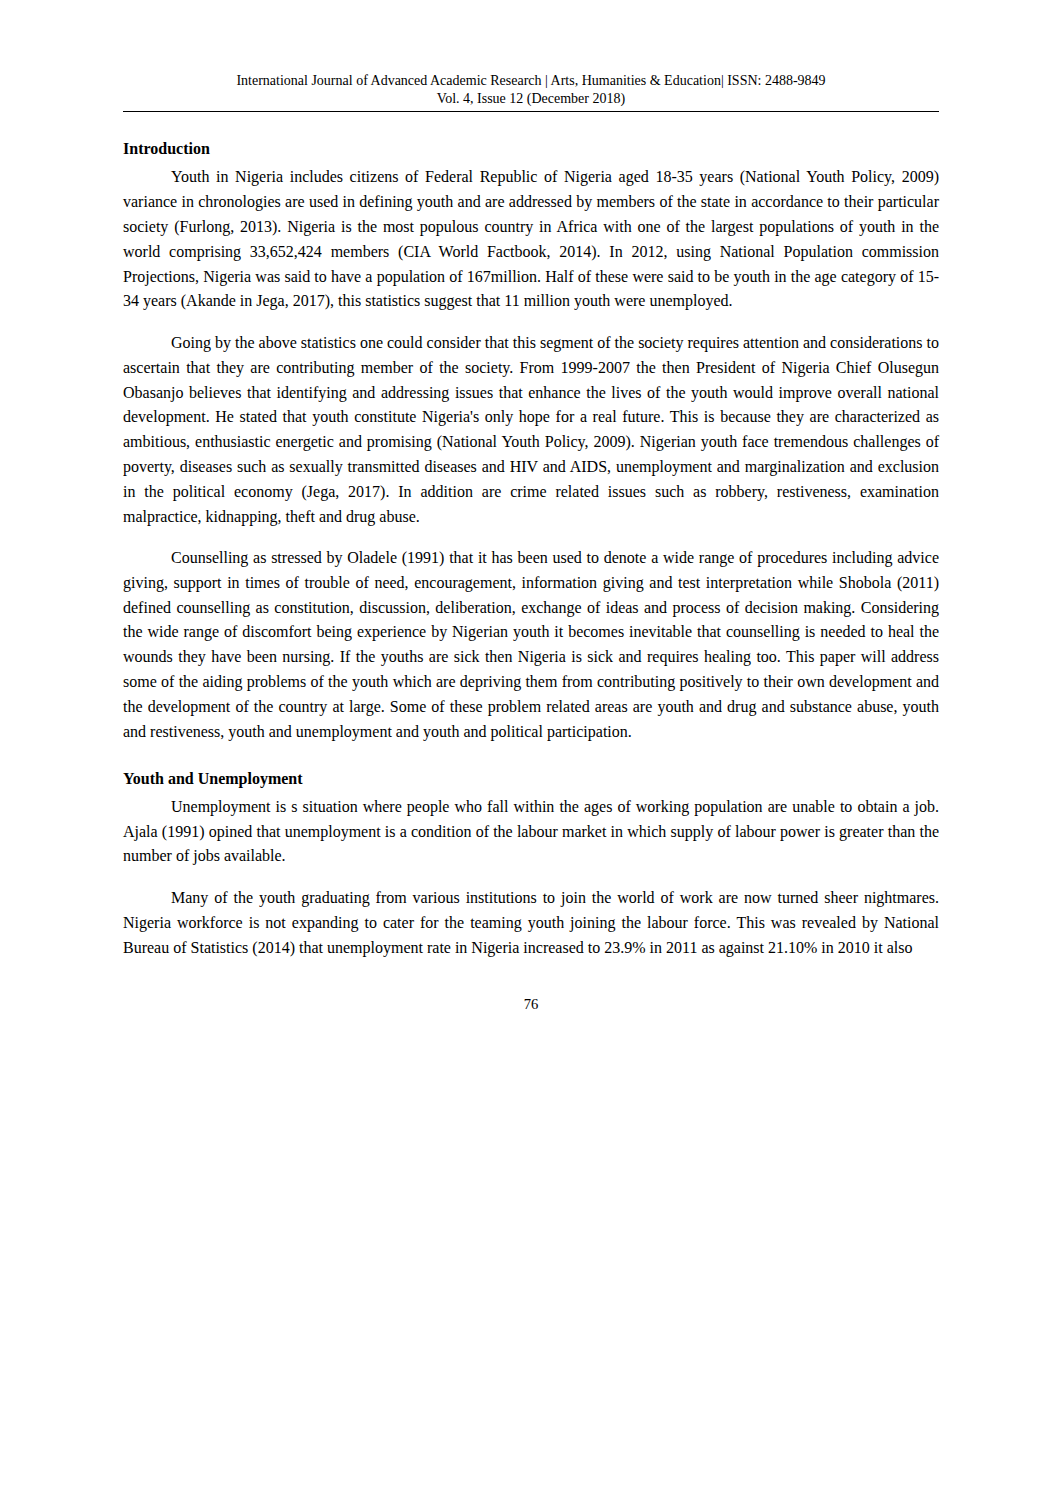International Journal of Advanced Academic Research | Arts, Humanities & Education| ISSN: 2488-9849 Vol. 4, Issue 12 (December 2018)
Introduction
Youth in Nigeria includes citizens of Federal Republic of Nigeria aged 18-35 years (National Youth Policy, 2009) variance in chronologies are used in defining youth and are addressed by members of the state in accordance to their particular society (Furlong, 2013). Nigeria is the most populous country in Africa with one of the largest populations of youth in the world comprising 33,652,424 members (CIA World Factbook, 2014). In 2012, using National Population commission Projections, Nigeria was said to have a population of 167million. Half of these were said to be youth in the age category of 15-34 years (Akande in Jega, 2017), this statistics suggest that 11 million youth were unemployed.
Going by the above statistics one could consider that this segment of the society requires attention and considerations to ascertain that they are contributing member of the society. From 1999-2007 the then President of Nigeria Chief Olusegun Obasanjo believes that identifying and addressing issues that enhance the lives of the youth would improve overall national development. He stated that youth constitute Nigeria's only hope for a real future. This is because they are characterized as ambitious, enthusiastic energetic and promising (National Youth Policy, 2009). Nigerian youth face tremendous challenges of poverty, diseases such as sexually transmitted diseases and HIV and AIDS, unemployment and marginalization and exclusion in the political economy (Jega, 2017). In addition are crime related issues such as robbery, restiveness, examination malpractice, kidnapping, theft and drug abuse.
Counselling as stressed by Oladele (1991) that it has been used to denote a wide range of procedures including advice giving, support in times of trouble of need, encouragement, information giving and test interpretation while Shobola (2011) defined counselling as constitution, discussion, deliberation, exchange of ideas and process of decision making. Considering the wide range of discomfort being experience by Nigerian youth it becomes inevitable that counselling is needed to heal the wounds they have been nursing. If the youths are sick then Nigeria is sick and requires healing too. This paper will address some of the aiding problems of the youth which are depriving them from contributing positively to their own development and the development of the country at large. Some of these problem related areas are youth and drug and substance abuse, youth and restiveness, youth and unemployment and youth and political participation.
Youth and Unemployment
Unemployment is s situation where people who fall within the ages of working population are unable to obtain a job. Ajala (1991) opined that unemployment is a condition of the labour market in which supply of labour power is greater than the number of jobs available.
Many of the youth graduating from various institutions to join the world of work are now turned sheer nightmares. Nigeria workforce is not expanding to cater for the teaming youth joining the labour force. This was revealed by National Bureau of Statistics (2014) that unemployment rate in Nigeria increased to 23.9% in 2011 as against 21.10% in 2010 it also
76